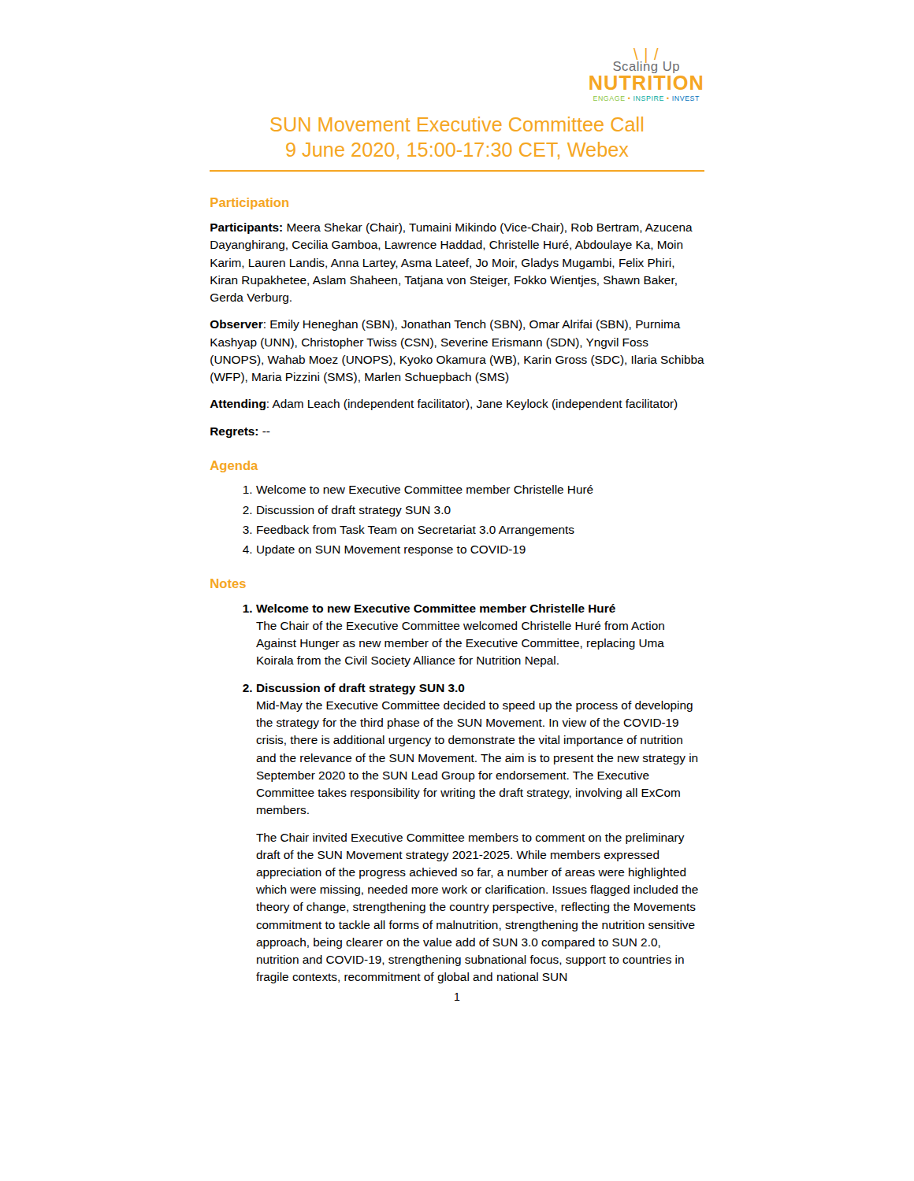\ | / Scaling Up NUTRITION ENGAGE • INSPIRE • INVEST
SUN Movement Executive Committee Call
9 June 2020, 15:00-17:30 CET, Webex
Participation
Participants: Meera Shekar (Chair), Tumaini Mikindo (Vice-Chair), Rob Bertram, Azucena Dayanghirang, Cecilia Gamboa, Lawrence Haddad, Christelle Huré, Abdoulaye Ka, Moin Karim, Lauren Landis, Anna Lartey, Asma Lateef, Jo Moir, Gladys Mugambi, Felix Phiri, Kiran Rupakhetee, Aslam Shaheen, Tatjana von Steiger, Fokko Wientjes, Shawn Baker, Gerda Verburg.
Observer: Emily Heneghan (SBN), Jonathan Tench (SBN), Omar Alrifai (SBN), Purnima Kashyap (UNN), Christopher Twiss (CSN), Severine Erismann (SDN), Yngvil Foss (UNOPS), Wahab Moez (UNOPS), Kyoko Okamura (WB), Karin Gross (SDC), Ilaria Schibba (WFP), Maria Pizzini (SMS), Marlen Schuepbach (SMS)
Attending: Adam Leach (independent facilitator), Jane Keylock (independent facilitator)
Regrets: --
Agenda
Welcome to new Executive Committee member Christelle Huré
Discussion of draft strategy SUN 3.0
Feedback from Task Team on Secretariat 3.0 Arrangements
Update on SUN Movement response to COVID-19
Notes
Welcome to new Executive Committee member Christelle Huré
The Chair of the Executive Committee welcomed Christelle Huré from Action Against Hunger as new member of the Executive Committee, replacing Uma Koirala from the Civil Society Alliance for Nutrition Nepal.
Discussion of draft strategy SUN 3.0
Mid-May the Executive Committee decided to speed up the process of developing the strategy for the third phase of the SUN Movement. In view of the COVID-19 crisis, there is additional urgency to demonstrate the vital importance of nutrition and the relevance of the SUN Movement. The aim is to present the new strategy in September 2020 to the SUN Lead Group for endorsement. The Executive Committee takes responsibility for writing the draft strategy, involving all ExCom members.
The Chair invited Executive Committee members to comment on the preliminary draft of the SUN Movement strategy 2021-2025. While members expressed appreciation of the progress achieved so far, a number of areas were highlighted which were missing, needed more work or clarification. Issues flagged included the theory of change, strengthening the country perspective, reflecting the Movements commitment to tackle all forms of malnutrition, strengthening the nutrition sensitive approach, being clearer on the value add of SUN 3.0 compared to SUN 2.0, nutrition and COVID-19, strengthening subnational focus, support to countries in fragile contexts, recommitment of global and national SUN
1